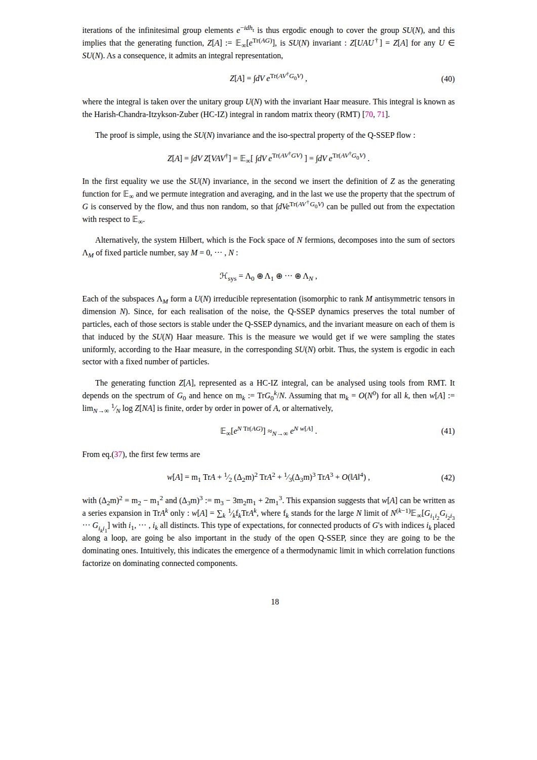iterations of the infinitesimal group elements e−idht is thus ergodic enough to cover the group SU(N), and this implies that the generating function, Z[A] := 𝔼∞[eTr(AG)], is SU(N) invariant : Z[UAU†] = Z[A] for any U ∈ SU(N). As a consequence, it admits an integral representation,
Z[A] = ∫dV eTr(AV†G0V) , (40)
where the integral is taken over the unitary group U(N) with the invariant Haar measure. This integral is known as the Harish-Chandra-Itzykson-Zuber (HC-IZ) integral in random matrix theory (RMT) [70, 71].
The proof is simple, using the SU(N) invariance and the iso-spectral property of the Q-SSEP flow :
Z[A] = ∫dV Z[VAV†] = 𝔼∞[ ∫dV eTr(AV†GV) ] = ∫dV eTr(AV†G0V) .
In the first equality we use the SU(N) invariance, in the second we insert the definition of Z as the generating function for 𝔼∞ and we permute integration and averaging, and in the last we use the property that the spectrum of G is conserved by the flow, and thus non random, so that ∫dVeTr(AV†G0V) can be pulled out from the expectation with respect to 𝔼∞.
Alternatively, the system Hilbert, which is the Fock space of N fermions, decomposes into the sum of sectors ΛM of fixed particle number, say M = 0, ··· , N :
ℋsys = Λ0 ⊕ Λ1 ⊕ ··· ⊕ ΛN ,
Each of the subspaces ΛM form a U(N) irreducible representation (isomorphic to rank M antisymmetric tensors in dimension N). Since, for each realisation of the noise, the Q-SSEP dynamics preserves the total number of particles, each of those sectors is stable under the Q-SSEP dynamics, and the invariant measure on each of them is that induced by the SU(N) Haar measure. This is the measure we would get if we were sampling the states uniformly, according to the Haar measure, in the corresponding SU(N) orbit. Thus, the system is ergodic in each sector with a fixed number of particles.
The generating function Z[A], represented as a HC-IZ integral, can be analysed using tools from RMT. It depends on the spectrum of G0 and hence on mk := TrG0k/N. Assuming that mk = O(N0) for all k, then w[A] := limN→∞ 1⁄N log Z[NA] is finite, order by order in power of A, or alternatively,
𝔼∞[eN Tr(AG)] ≈N→∞ eN w[A] . (41)
From eq.(37), the first few terms are
w[A] = m1 TrA + 1⁄2 (Δ2m)2 TrA2 + 1⁄3(Δ3m)3 TrA3 + O(‖A‖4) , (42)
with (Δ2m)2 = m2 − m12 and (Δ3m)3 := m3 − 3m2m1 + 2m13. This expansion suggests that w[A] can be written as a series expansion in TrAk only : w[A] = ∑k 1⁄kfkTrAk, where fk stands for the large N limit of N(k−1)𝔼∞[Gi1i2Gi2i3 ··· Giki1] with i1, ··· , ik all distincts. This type of expectations, for connected products of G's with indices ik placed along a loop, are going be also important in the study of the open Q-SSEP, since they are going to be the dominating ones. Intuitively, this indicates the emergence of a thermodynamic limit in which correlation functions factorize on dominating connected components.
18